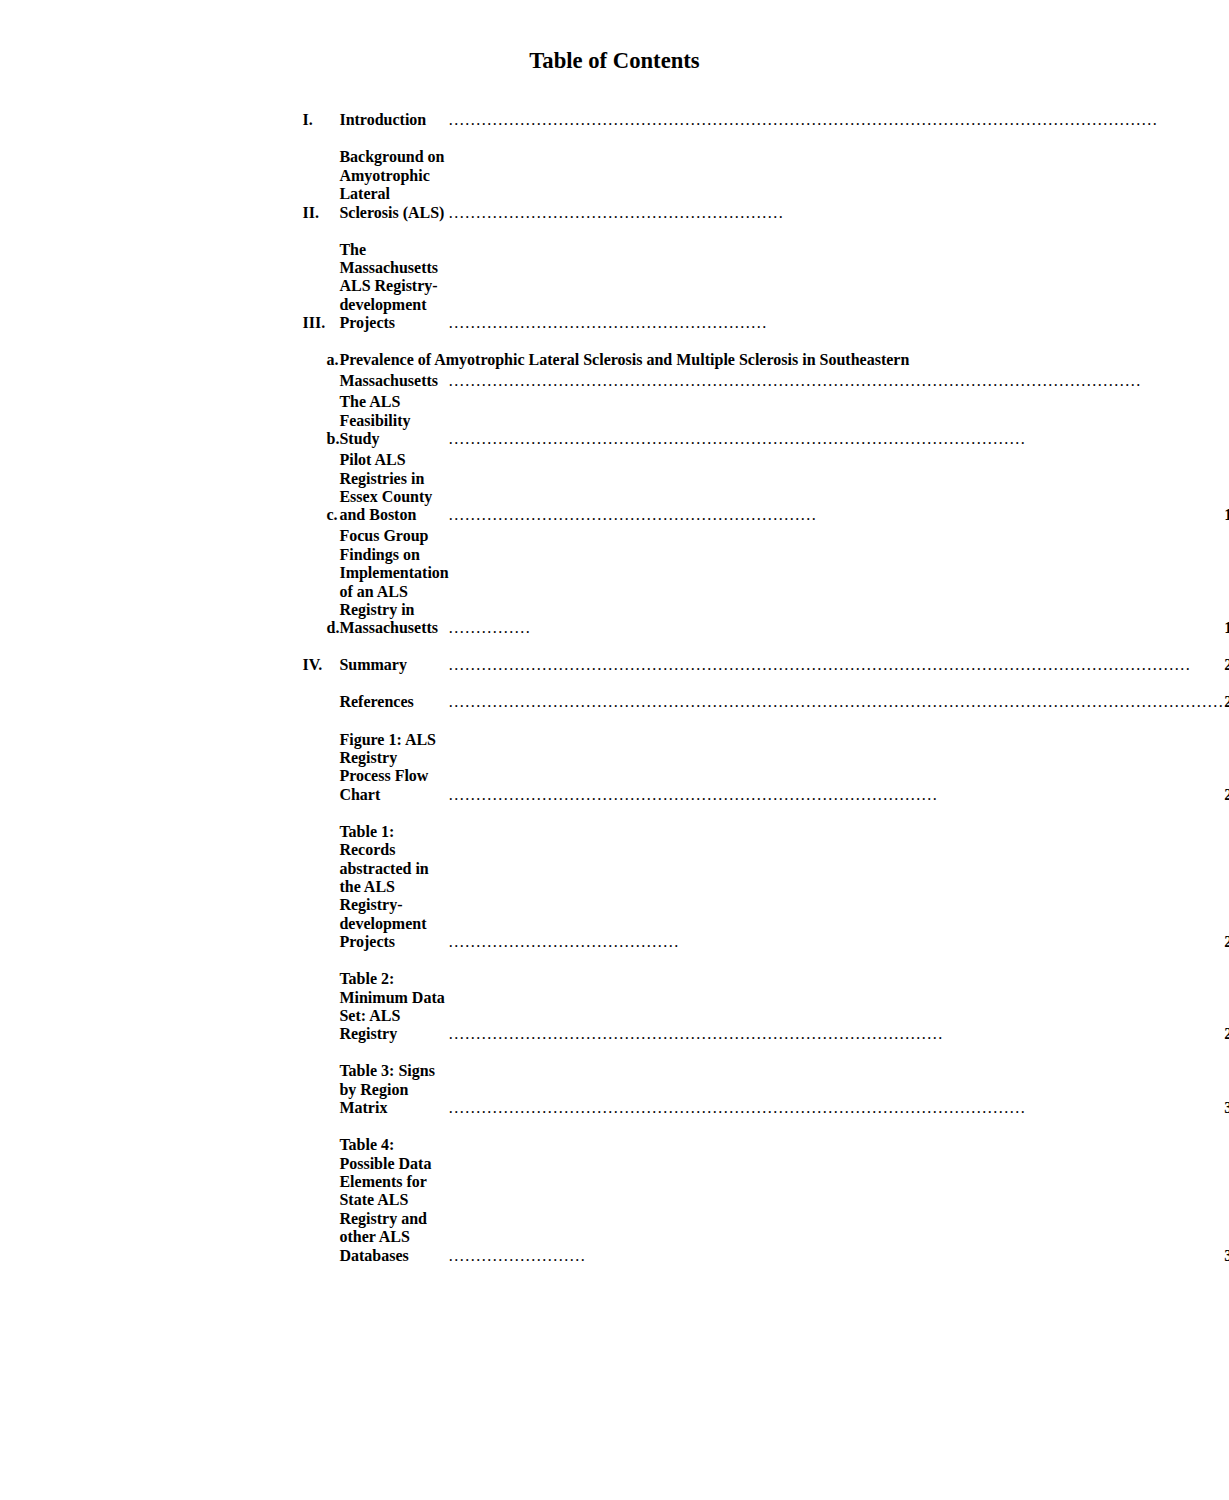Table of Contents
| I. | Introduction | ................................................................................................................................. | 1 |
| II. | Background on Amyotrophic Lateral Sclerosis (ALS) | ............................................................. | 3 |
| III. | The Massachusetts ALS Registry-development Projects | .......................................................... | 5 |
| a. | Prevalence of Amyotrophic Lateral Sclerosis and Multiple Sclerosis in Southeastern |
| | Massachusetts | .............................................................................................................................. | 6 |
| b. | The ALS Feasibility Study | ......................................................................................................... | 9 |
| c. | Pilot ALS Registries in Essex County and Boston | ................................................................... | 15 |
| d. | Focus Group Findings on Implementation of an ALS Registry in Massachusetts | ............... | 17 |
| IV. | Summary | ....................................................................................................................................... | 20 |
| | References | ............................................................................................................................................. | 23 |
| | Figure 1: ALS Registry Process Flow Chart | ......................................................................................... | 25 |
| | Table 1: Records abstracted in the ALS Registry-development Projects | .......................................... | 26 |
| | Table 2: Minimum Data Set: ALS Registry | .......................................................................................... | 27 |
| | Table 3: Signs by Region Matrix | ......................................................................................................... | 31 |
| | Table 4: Possible Data Elements for State ALS Registry and other ALS Databases | ......................... | 32 |